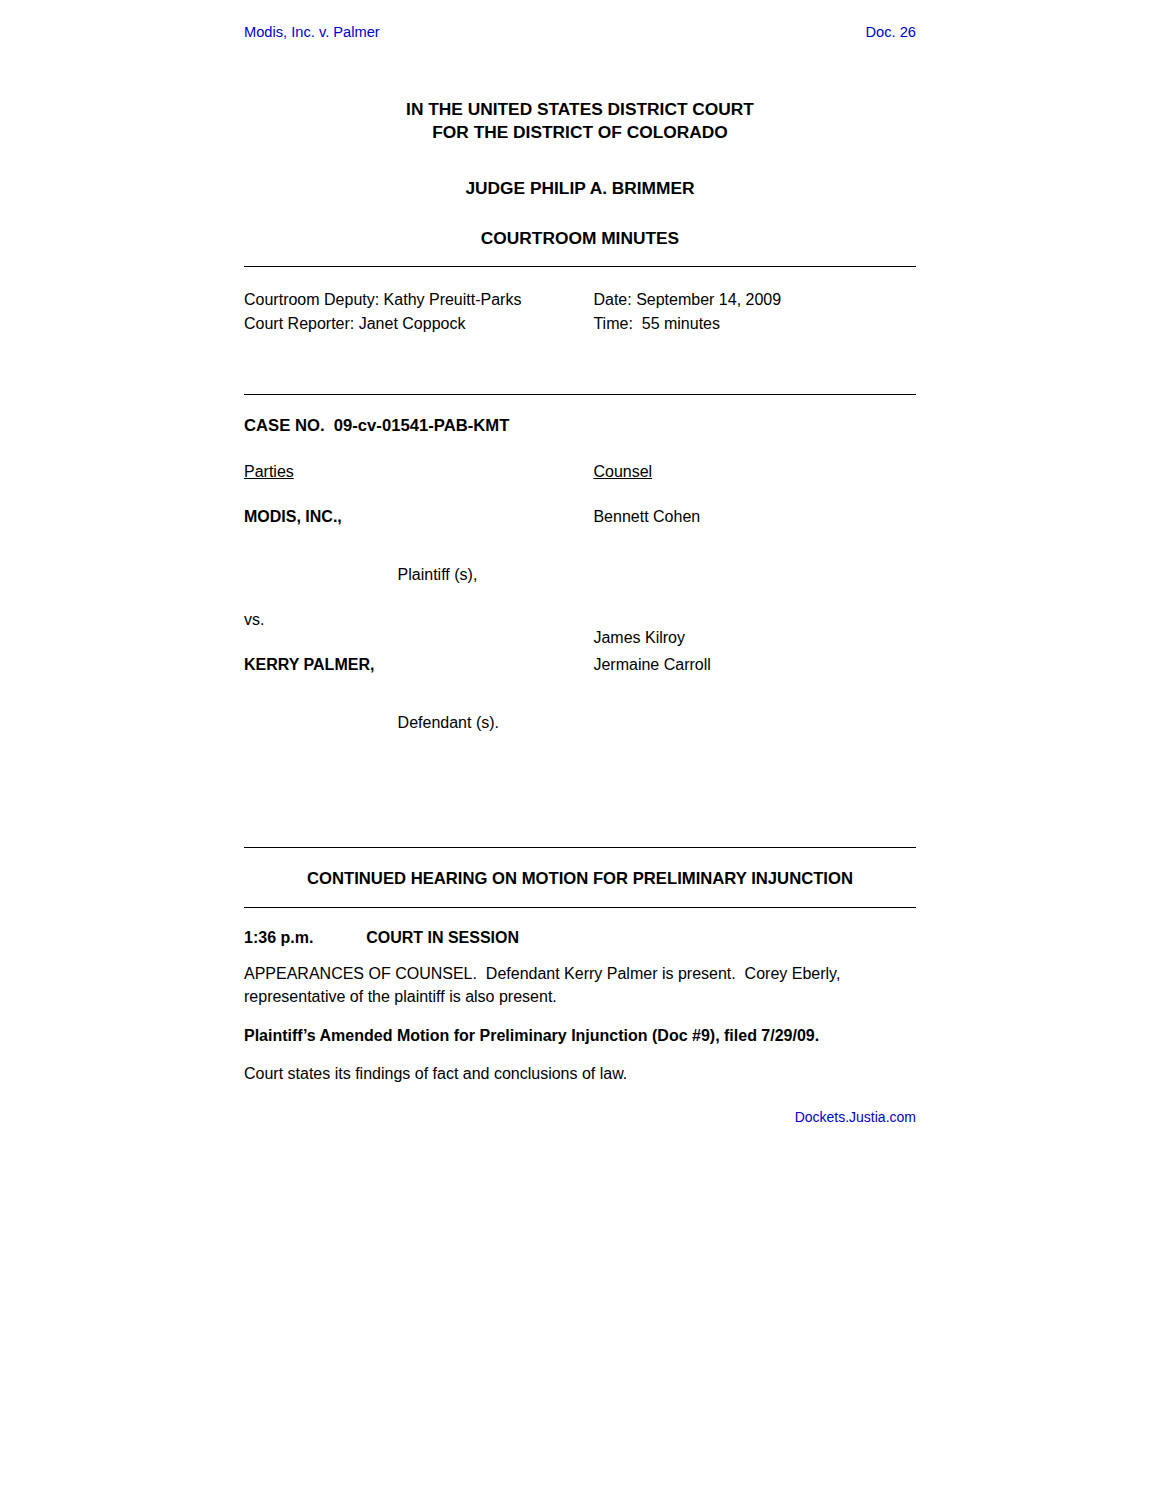Modis, Inc. v. Palmer Doc. 26
IN THE UNITED STATES DISTRICT COURT
FOR THE DISTRICT OF COLORADO
JUDGE PHILIP A. BRIMMER
COURTROOM MINUTES
Courtroom Deputy: Kathy Preuitt-Parks
Date: September 14, 2009
Court Reporter: Janet Coppock
Time: 55 minutes
CASE NO. 09-cv-01541-PAB-KMT
| Parties | Counsel |
| MODIS, INC., | Bennett Cohen |
| Plaintiff (s), | |
| vs. | |
| | James Kilroy |
| KERRY PALMER, | Jermaine Carroll |
| Defendant (s). | |
CONTINUED HEARING ON MOTION FOR PRELIMINARY INJUNCTION
1:36 p.m. COURT IN SESSION
APPEARANCES OF COUNSEL. Defendant Kerry Palmer is present. Corey Eberly, representative of the plaintiff is also present.
Plaintiff’s Amended Motion for Preliminary Injunction (Doc #9), filed 7/29/09.
Court states its findings of fact and conclusions of law.
Dockets.Justia.com